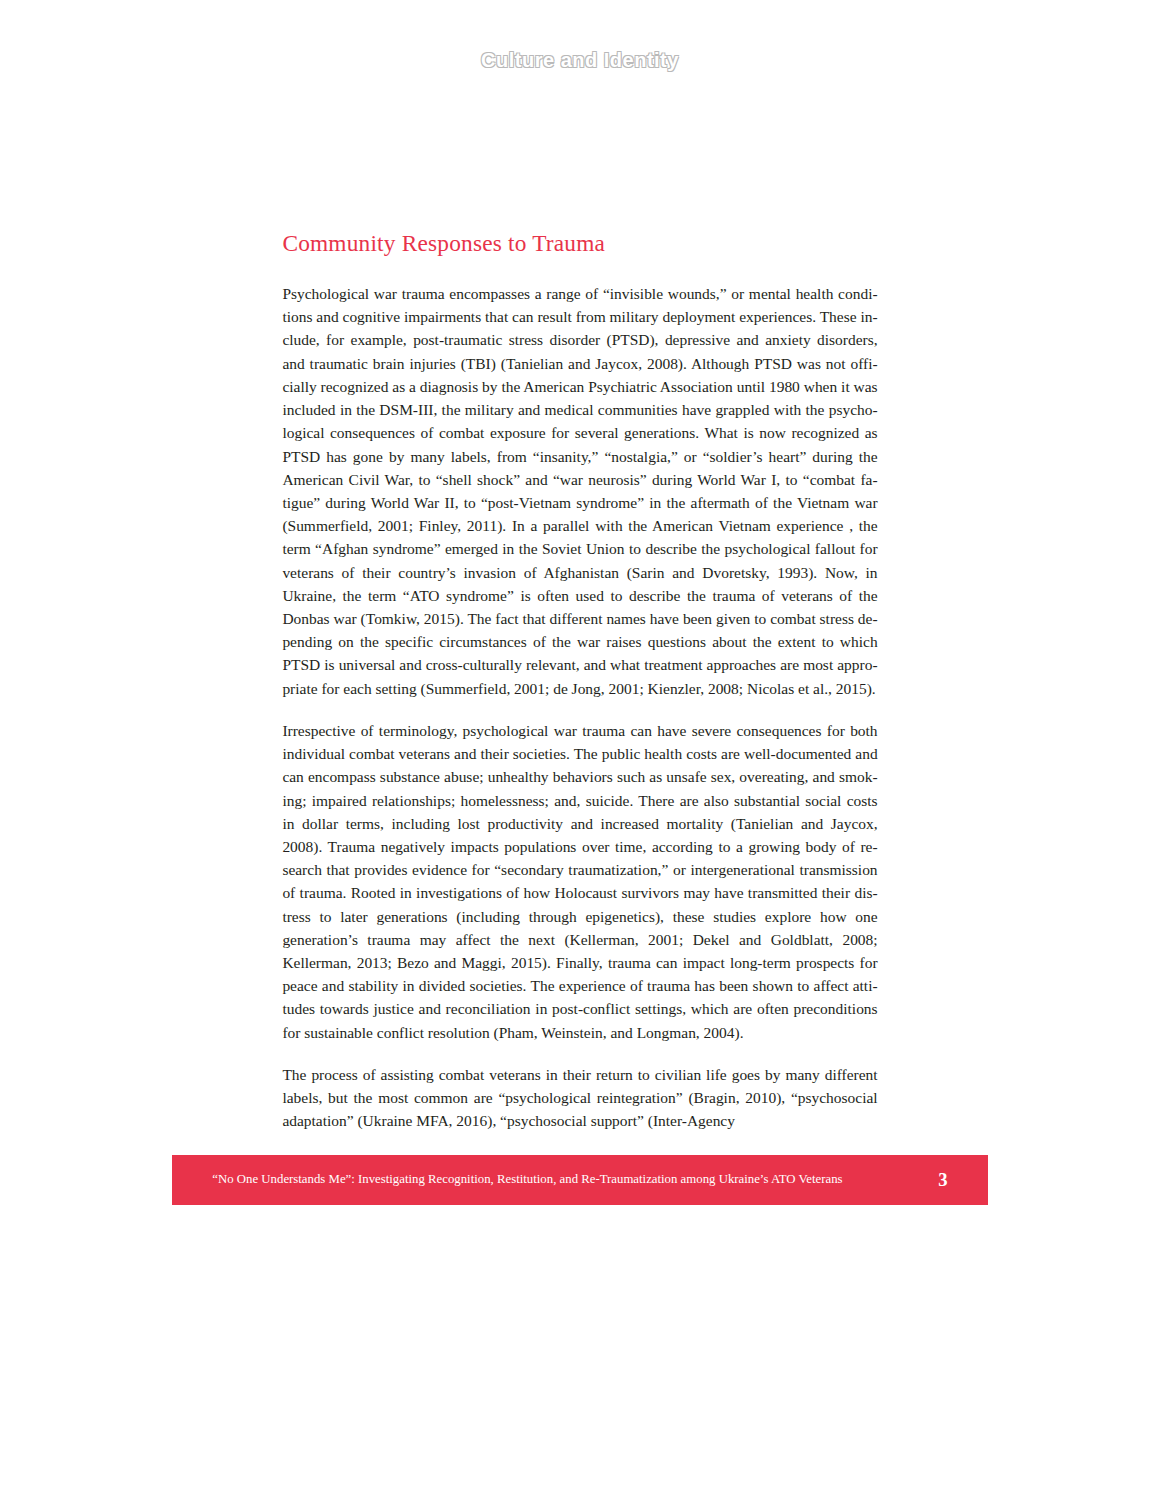Culture and Identity
Community Responses to Trauma
Psychological war trauma encompasses a range of “invisible wounds,” or mental health conditions and cognitive impairments that can result from military deployment experiences. These include, for example, post-traumatic stress disorder (PTSD), depressive and anxiety disorders, and traumatic brain injuries (TBI) (Tanielian and Jaycox, 2008). Although PTSD was not officially recognized as a diagnosis by the American Psychiatric Association until 1980 when it was included in the DSM-III, the military and medical communities have grappled with the psychological consequences of combat exposure for several generations. What is now recognized as PTSD has gone by many labels, from “insanity,” “nostalgia,” or “soldier’s heart” during the American Civil War, to “shell shock” and “war neurosis” during World War I, to “combat fatigue” during World War II, to “post-Vietnam syndrome” in the aftermath of the Vietnam war (Summerfield, 2001; Finley, 2011). In a parallel with the American Vietnam experience , the term “Afghan syndrome” emerged in the Soviet Union to describe the psychological fallout for veterans of their country’s invasion of Afghanistan (Sarin and Dvoretsky, 1993). Now, in Ukraine, the term “ATO syndrome” is often used to describe the trauma of veterans of the Donbas war (Tomkiw, 2015). The fact that different names have been given to combat stress depending on the specific circumstances of the war raises questions about the extent to which PTSD is universal and cross-culturally relevant, and what treatment approaches are most appropriate for each setting (Summerfield, 2001; de Jong, 2001; Kienzler, 2008; Nicolas et al., 2015).
Irrespective of terminology, psychological war trauma can have severe consequences for both individual combat veterans and their societies. The public health costs are well-documented and can encompass substance abuse; unhealthy behaviors such as unsafe sex, overeating, and smoking; impaired relationships; homelessness; and, suicide. There are also substantial social costs in dollar terms, including lost productivity and increased mortality (Tanielian and Jaycox, 2008). Trauma negatively impacts populations over time, according to a growing body of research that provides evidence for “secondary traumatization,” or intergenerational transmission of trauma. Rooted in investigations of how Holocaust survivors may have transmitted their distress to later generations (including through epigenetics), these studies explore how one generation’s trauma may affect the next (Kellerman, 2001; Dekel and Goldblatt, 2008; Kellerman, 2013; Bezo and Maggi, 2015). Finally, trauma can impact long-term prospects for peace and stability in divided societies. The experience of trauma has been shown to affect attitudes towards justice and reconciliation in post-conflict settings, which are often preconditions for sustainable conflict resolution (Pham, Weinstein, and Longman, 2004).
The process of assisting combat veterans in their return to civilian life goes by many different labels, but the most common are “psychological reintegration” (Bragin, 2010), “psychosocial adaptation” (Ukraine MFA, 2016), “psychosocial support” (Inter-Agency
“No One Understands Me”: Investigating Recognition, Restitution, and Re-Traumatization among Ukraine’s ATO Veterans 3